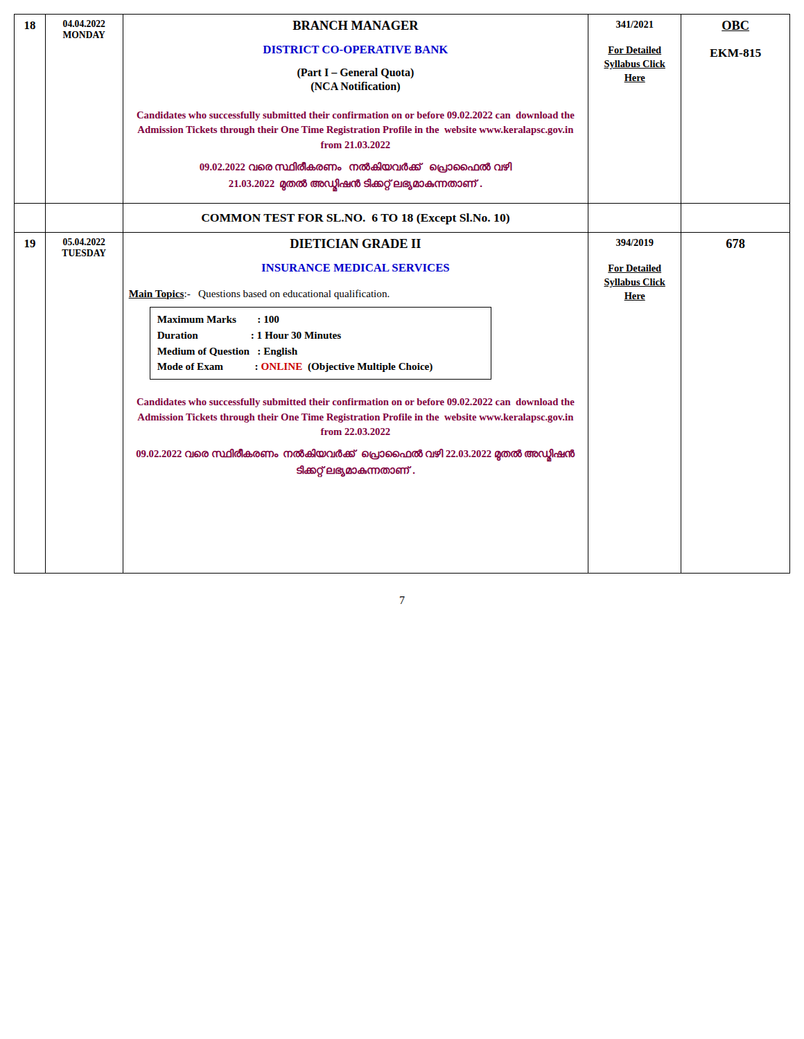| 18 | 04.04.2022 MONDAY | BRANCH MANAGER DISTRICT CO-OPERATIVE BANK (Part I – General Quota) (NCA Notification) Candidates who successfully submitted their confirmation on or before 09.02.2022 can download the Admission Tickets through their One Time Registration Profile in the website www.keralapsc.gov.in from 21.03.2022 09.02.2022 വരെ സ്ഥിരീകരണം നൽകിയവർക്ക് പ്രൊഫൈൽ വഴി 21.03.2022 മുതൽ അഡ്മിഷൻ ടിക്കറ്റ് ലഭ്യമാകുന്നതാണ് . | 341/2021 For Detailed Syllabus Click Here | OBC EKM-815 |
| | | COMMON TEST FOR SL.NO. 6 TO 18 (Except Sl.No. 10) | | |
| 19 | 05.04.2022 TUESDAY | DIETICIAN GRADE II INSURANCE MEDICAL SERVICES Main Topics :- Questions based on educational qualification. Maximum Marks : 100 Duration : 1 Hour 30 Minutes Medium of Question : English Mode of Exam : ONLINE (Objective Multiple Choice) Candidates who successfully submitted their confirmation on or before 09.02.2022 can download the Admission Tickets through their One Time Registration Profile in the website www.keralapsc.gov.in from 22.03.2022 09.02.2022 വരെ സ്ഥിരീകരണം നൽകിയവർക്ക് പ്രൊഫൈൽ വഴി 22.03.2022 മുതൽ അഡ്മിഷൻ ടിക്കറ്റ് ലഭ്യമാകുന്നതാണ് . | 394/2019 For Detailed Syllabus Click Here | 678 |
7